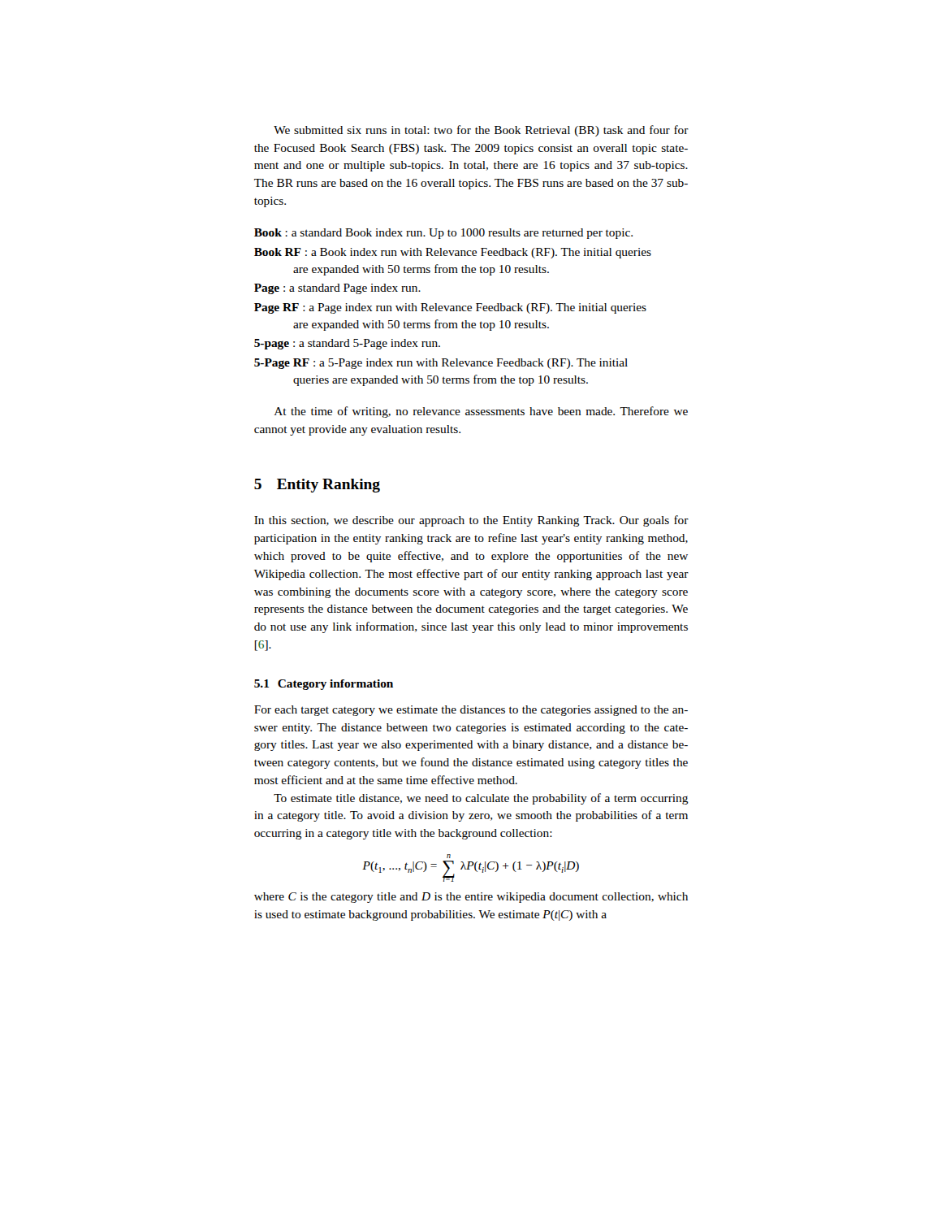We submitted six runs in total: two for the Book Retrieval (BR) task and four for the Focused Book Search (FBS) task. The 2009 topics consist an overall topic statement and one or multiple sub-topics. In total, there are 16 topics and 37 sub-topics. The BR runs are based on the 16 overall topics. The FBS runs are based on the 37 sub-topics.
Book : a standard Book index run. Up to 1000 results are returned per topic.
Book RF : a Book index run with Relevance Feedback (RF). The initial queries are expanded with 50 terms from the top 10 results.
Page : a standard Page index run.
Page RF : a Page index run with Relevance Feedback (RF). The initial queries are expanded with 50 terms from the top 10 results.
5-page : a standard 5-Page index run.
5-Page RF : a 5-Page index run with Relevance Feedback (RF). The initial queries are expanded with 50 terms from the top 10 results.
At the time of writing, no relevance assessments have been made. Therefore we cannot yet provide any evaluation results.
5 Entity Ranking
In this section, we describe our approach to the Entity Ranking Track. Our goals for participation in the entity ranking track are to refine last year's entity ranking method, which proved to be quite effective, and to explore the opportunities of the new Wikipedia collection. The most effective part of our entity ranking approach last year was combining the documents score with a category score, where the category score represents the distance between the document categories and the target categories. We do not use any link information, since last year this only lead to minor improvements [6].
5.1 Category information
For each target category we estimate the distances to the categories assigned to the answer entity. The distance between two categories is estimated according to the category titles. Last year we also experimented with a binary distance, and a distance between category contents, but we found the distance estimated using category titles the most efficient and at the same time effective method.
To estimate title distance, we need to calculate the probability of a term occurring in a category title. To avoid a division by zero, we smooth the probabilities of a term occurring in a category title with the background collection:
P(t1, ..., tn|C) = ∑i=1 n λP(ti|C) + (1 − λ)P(ti|D)
where C is the category title and D is the entire wikipedia document collection, which is used to estimate background probabilities. We estimate P(t|C) with a